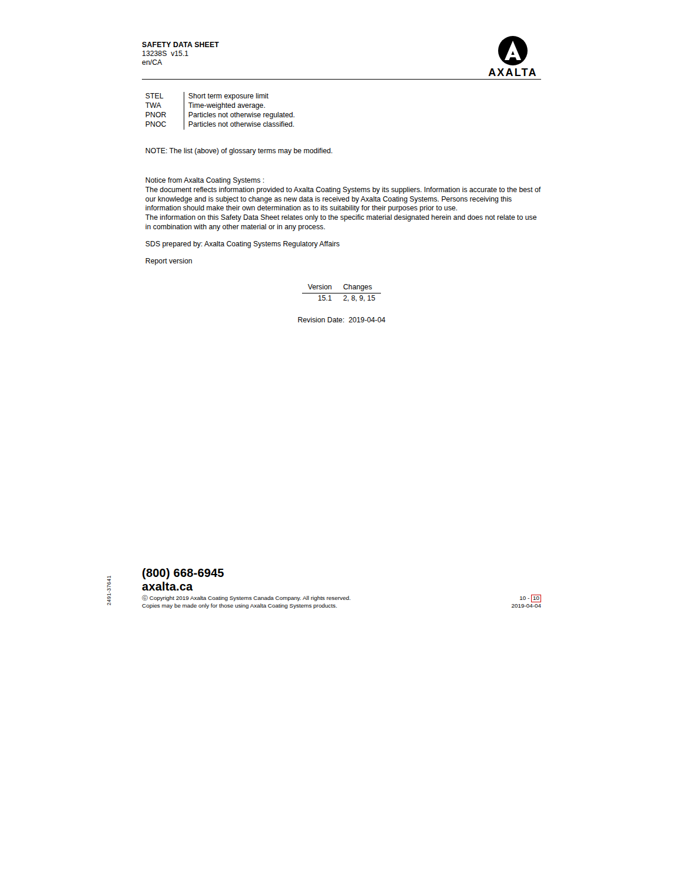SAFETY DATA SHEET
13238S v15.1
en/CA
AXALTA
| STEL | Short term exposure limit |
| TWA | Time-weighted average. |
| PNOR | Particles not otherwise regulated. |
| PNOC | Particles not otherwise classified. |
NOTE: The list (above) of glossary terms may be modified.
Notice from Axalta Coating Systems :
The document reflects information provided to Axalta Coating Systems by its suppliers. Information is accurate to the best of our knowledge and is subject to change as new data is received by Axalta Coating Systems. Persons receiving this information should make their own determination as to its suitability for their purposes prior to use.
The information on this Safety Data Sheet relates only to the specific material designated herein and does not relate to use in combination with any other material or in any process.
SDS prepared by: Axalta Coating Systems Regulatory Affairs
Report version
| Version | Changes |
| --- | --- |
| 15.1 | 2, 8, 9, 15 |
Revision Date: 2019-04-04
(800) 668-6945
axalta.ca
ⓒ Copyright 2019 Axalta Coating Systems Canada Company. All rights reserved.
Copies may be made only for those using Axalta Coating Systems products.
10 - 10
2019-04-04
2491-37641